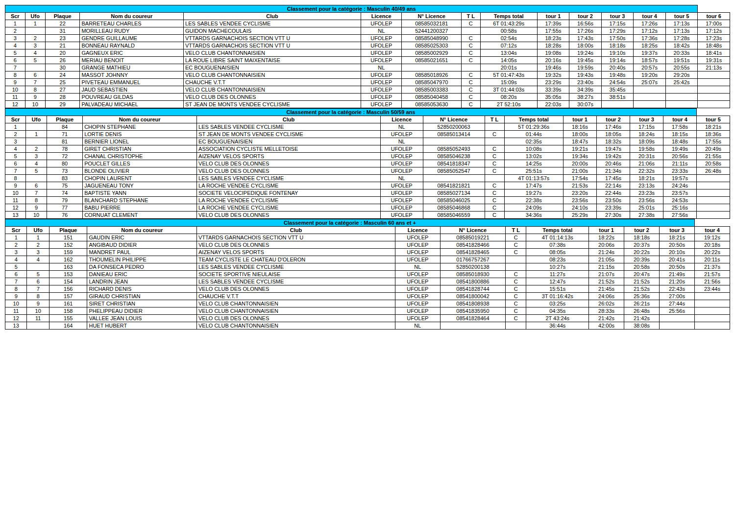| Classement pour la catégorie : Masculin 40/49 ans |
| --- |
| Scr | Ufo | Plaque | Nom du coureur | Club | Licence | N° Licence | T L | Temps total | tour 1 | tour 2 | tour 3 | tour 4 | tour 5 | tour 6 |
| 1 | 1 | 22 | BARRETEAU CHARLES | LES SABLES VENDEE CYCLISME | UFOLEP | 08585032181 | C | 6T 01:43:29s | 17:39s | 16:56s | 17:15s | 17:26s | 17:13s | 17:00s |
| 2 | | 31 | MORILLEAU RUDY | GUIDON MACHECOULAIS | NL | 52441200327 | | 00:58s | 17:55s | 17:26s | 17:29s | 17:12s | 17:13s | 17:12s |
| 3 | 2 | 23 | GENDRE GUILLAUME | VTTARDS GARNACHOIS SECTION VTT U | UFOLEP | 08585048990 | C | 02:54s | 18:23s | 17:43s | 17:50s | 17:36s | 17:28s | 17:23s |
| 4 | 3 | 21 | BONNEAU RAYNALD | VTTARDS GARNACHOIS SECTION VTT U | UFOLEP | 08585025303 | C | 07:12s | 18:28s | 18:00s | 18:18s | 18:25s | 18:42s | 18:48s |
| 5 | 4 | 20 | GAGNEUX ERIC | VELO CLUB CHANTONNAISIEN | UFOLEP | 08585002929 | C | 13:04s | 19:08s | 19:24s | 19:10s | 19:37s | 20:33s | 18:41s |
| 6 | 5 | 26 | MERIAU BENOIT | LA ROUE LIBRE SAINT MAIXENTAISE | UFOLEP | 08585021651 | C | 14:05s | 20:16s | 19:45s | 19:14s | 18:57s | 19:51s | 19:31s |
| 7 | | 30 | GRANGE MATHIEU | EC BOUGUENAISIEN | NL | | | 20:01s | 19:46s | 19:59s | 20:40s | 20:57s | 20:55s | 21:13s |
| 8 | 6 | 24 | MASSOT JOHNNY | VELO CLUB CHANTONNAISIEN | UFOLEP | 08585018926 | C | 5T 01:47:43s | 19:32s | 19:43s | 19:48s | 19:20s | 29:20s | |
| 9 | 7 | 25 | PIVETEAU EMMANUEL | CHAUCHE V.T.T | UFOLEP | 08585047970 | C | 15:09s | 23:29s | 23:40s | 24:54s | 25:07s | 25:42s | |
| 10 | 8 | 27 | JAUD SEBASTIEN | VELO CLUB CHANTONNAISIEN | UFOLEP | 08585003383 | C | 3T 01:44:03s | 33:39s | 34:39s | 35:45s | | | |
| 11 | 9 | 28 | POUVREAU GILDAS | VELO CLUB DES OLONNES | UFOLEP | 08585040458 | C | 08:20s | 35:05s | 38:27s | 38:51s | | | |
| 12 | 10 | 29 | PALVADEAU MICHAEL | ST JEAN DE MONTS VENDEE CYCLISME | UFOLEP | 08585053630 | C | 2T 52:10s | 22:03s | 30:07s | | | | |
| Classement pour la catégorie : Masculin 50/59 ans |
| --- |
| Scr | Ufo | Plaque | Nom du coureur | Club | Licence | N° Licence | T L | Temps total | tour 1 | tour 2 | tour 3 | tour 4 | tour 5 |
| 1 | | 84 | CHOPIN STEPHANE | LES SABLES VENDEE CYCLISME | NL | 52850200063 | | 5T 01:29:36s | 18:16s | 17:46s | 17:15s | 17:58s | 18:21s |
| 2 | 1 | 71 | LORTIE DENIS | ST JEAN DE MONTS VENDEE CYCLISME | UFOLEP | 08585013414 | C | 01:44s | 18:00s | 18:05s | 18:24s | 18:15s | 18:36s |
| 3 | | 81 | BERNIER LIONEL | EC BOUGUENAISIEN | NL | | | 02:35s | 18:47s | 18:32s | 18:09s | 18:48s | 17:55s |
| 4 | 2 | 78 | GIRET CHRISTIAN | ASSOCIATION CYCLISTE MELLETOISE | UFOLEP | 08585052493 | C | 10:08s | 19:21s | 19:47s | 19:58s | 19:49s | 20:49s |
| 5 | 3 | 72 | CHANAL CHRISTOPHE | AIZENAY VELOS SPORTS | UFOLEP | 08585046238 | C | 13:02s | 19:34s | 19:42s | 20:31s | 20:56s | 21:55s |
| 6 | 4 | 80 | POUCLET GILLES | VELO CLUB DES OLONNES | UFOLEP | 08541818347 | C | 14:25s | 20:00s | 20:46s | 21:06s | 21:11s | 20:58s |
| 7 | 5 | 73 | BLONDE OLIVIER | VELO CLUB DES OLONNES | UFOLEP | 08585052547 | C | 25:51s | 21:00s | 21:34s | 22:32s | 23:33s | 26:48s |
| 8 | | 83 | CHOPIN LAURENT | LES SABLES VENDEE CYCLISME | NL | | | 4T 01:13:57s | 17:54s | 17:45s | 18:21s | 19:57s | |
| 9 | 6 | 75 | JAGUENEAU TONY | LA ROCHE VENDEE CYCLISME | UFOLEP | 08541821821 | C | 17:47s | 21:53s | 22:14s | 23:13s | 24:24s | |
| 10 | 7 | 74 | BAPTISTE YANN | SOCIETE VELOCIPEDIQUE FONTENAY | UFOLEP | 08585027134 | C | 19:27s | 23:20s | 22:44s | 23:23s | 23:57s | |
| 11 | 8 | 79 | BLANCHARD STEPHANE | LA ROCHE VENDEE CYCLISME | UFOLEP | 08585046025 | C | 22:38s | 23:56s | 23:50s | 23:56s | 24:53s | |
| 12 | 9 | 77 | BABU PIERRE | LA ROCHE VENDEE CYCLISME | UFOLEP | 08585046868 | C | 24:09s | 24:10s | 23:39s | 25:01s | 25:16s | |
| 13 | 10 | 76 | CORNUAT CLEMENT | VELO CLUB DES OLONNES | UFOLEP | 08585046559 | C | 34:36s | 25:29s | 27:30s | 27:38s | 27:56s | |
| Classement pour la catégorie : Masculin 60 ans et + |
| --- |
| Scr | Ufo | Plaque | Nom du coureur | Club | Licence | N° Licence | T L | Temps total | tour 1 | tour 2 | tour 3 | tour 4 |
| 1 | 1 | 151 | GAUDIN ERIC | VTTARDS GARNACHOIS SECTION VTT U | UFOLEP | 08585019221 | C | 4T 01:14:13s | 18:22s | 18:18s | 18:21s | 19:12s |
| 2 | 2 | 152 | ANGIBAUD DIDIER | VELO CLUB DES OLONNES | UFOLEP | 08541828466 | C | 07:38s | 20:06s | 20:37s | 20:50s | 20:18s |
| 3 | 3 | 159 | MANDRET PAUL | AIZENAY VELOS SPORTS | UFOLEP | 08541828465 | C | 08:05s | 21:24s | 20:22s | 20:10s | 20:22s |
| 4 | 4 | 162 | THOUMELIN PHILIPPE | TEAM CYCLISTE LE CHATEAU D'OLERON | UFOLEP | 01766757267 | | 08:23s | 21:05s | 20:39s | 20:41s | 20:11s |
| 5 | | 163 | DA FONSECA PEDRO | LES SABLES VENDEE CYCLISME | NL | 52850200138 | | 10:27s | 21:15s | 20:58s | 20:50s | 21:37s |
| 6 | 5 | 153 | DANIEAU ERIC | SOCIETE SPORTIVE NIEULAISE | UFOLEP | 08585018930 | C | 11:27s | 21:07s | 20:47s | 21:49s | 21:57s |
| 7 | 6 | 154 | LANDRIN JEAN | LES SABLES VENDEE CYCLISME | UFOLEP | 08541800886 | C | 12:47s | 21:52s | 21:52s | 21:20s | 21:56s |
| 8 | 7 | 156 | RICHARD DENIS | VELO CLUB DES OLONNES | UFOLEP | 08541828744 | C | 15:51s | 21:45s | 21:52s | 22:43s | 23:44s |
| 9 | 8 | 157 | GIRAUD CHRISTIAN | CHAUCHE V.T.T | UFOLEP | 08541800042 | C | 3T 01:16:42s | 24:06s | 25:36s | 27:00s | |
| 10 | 9 | 161 | SIRET CHRISTIAN | VELO CLUB CHANTONNAISIEN | UFOLEP | 08541808938 | C | 03:25s | 26:02s | 26:21s | 27:44s | |
| 11 | 10 | 158 | PHELIPPEAU DIDIER | VELO CLUB CHANTONNAISIEN | UFOLEP | 08541835950 | C | 04:35s | 28:33s | 26:48s | 25:56s | |
| 12 | 11 | 155 | VALLEE JEAN LOUIS | VELO CLUB DES OLONNES | UFOLEP | 08541828464 | C | 2T 43:24s | 21:42s | 21:42s | | |
| 13 | | 164 | HUET HUBERT | VELO CLUB CHANTONNAISIEN | NL | | | 36:44s | 42:00s | 38:08s | | |